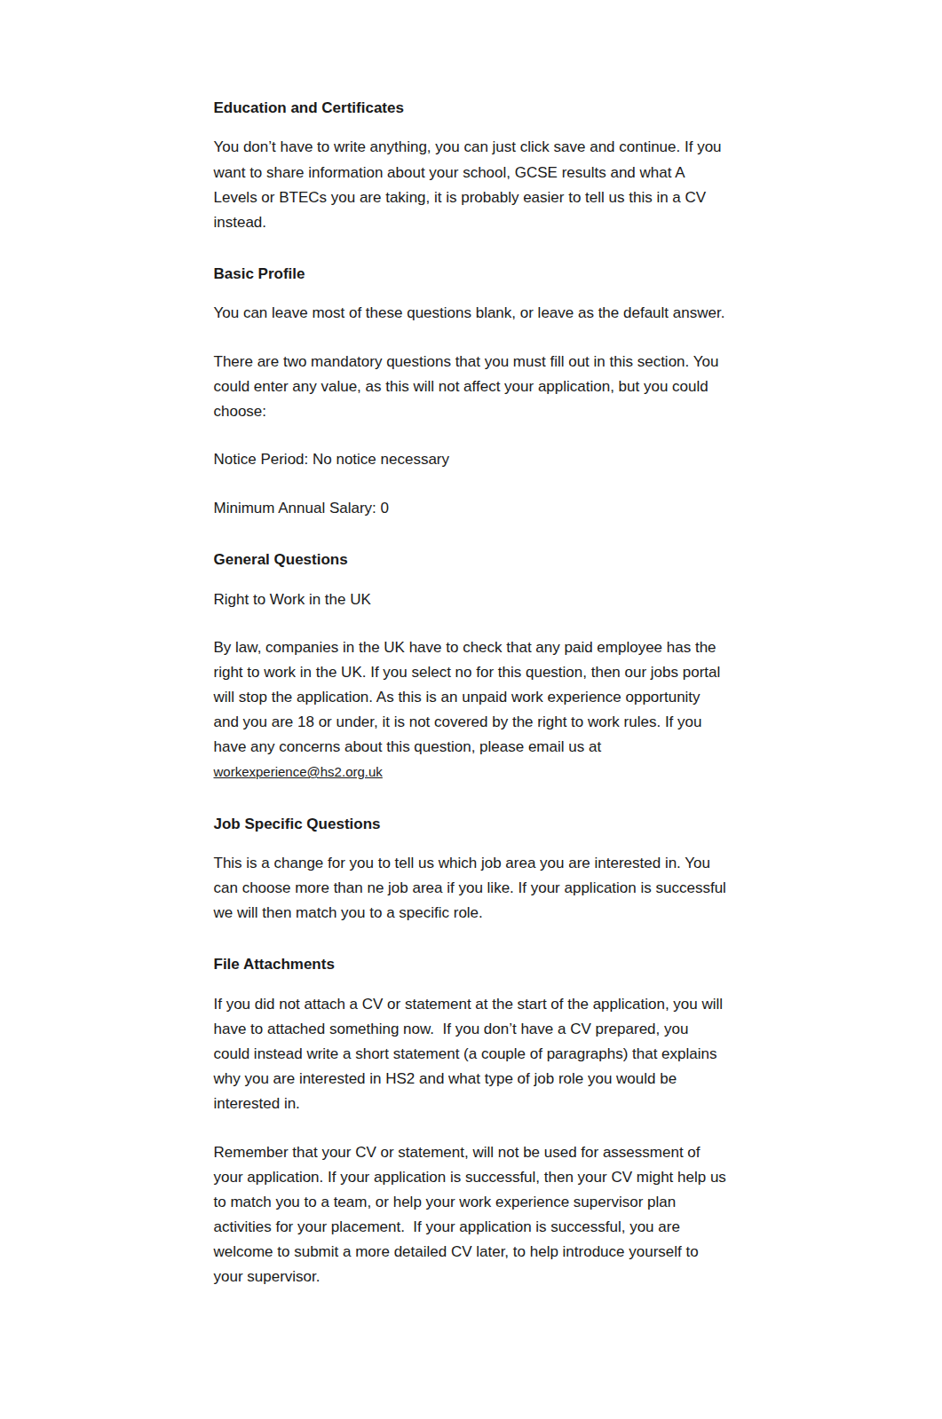Education and Certificates
You don’t have to write anything, you can just click save and continue. If you want to share information about your school, GCSE results and what A Levels or BTECs you are taking, it is probably easier to tell us this in a CV instead.
Basic Profile
You can leave most of these questions blank, or leave as the default answer.
There are two mandatory questions that you must fill out in this section. You could enter any value, as this will not affect your application, but you could choose:
Notice Period: No notice necessary
Minimum Annual Salary: 0
General Questions
Right to Work in the UK
By law, companies in the UK have to check that any paid employee has the right to work in the UK. If you select no for this question, then our jobs portal will stop the application. As this is an unpaid work experience opportunity and you are 18 or under, it is not covered by the right to work rules. If you have any concerns about this question, please email us at workexperience@hs2.org.uk
Job Specific Questions
This is a change for you to tell us which job area you are interested in. You can choose more than ne job area if you like. If your application is successful we will then match you to a specific role.
File Attachments
If you did not attach a CV or statement at the start of the application, you will have to attached something now. If you don’t have a CV prepared, you could instead write a short statement (a couple of paragraphs) that explains why you are interested in HS2 and what type of job role you would be interested in.
Remember that your CV or statement, will not be used for assessment of your application. If your application is successful, then your CV might help us to match you to a team, or help your work experience supervisor plan activities for your placement. If your application is successful, you are welcome to submit a more detailed CV later, to help introduce yourself to your supervisor.